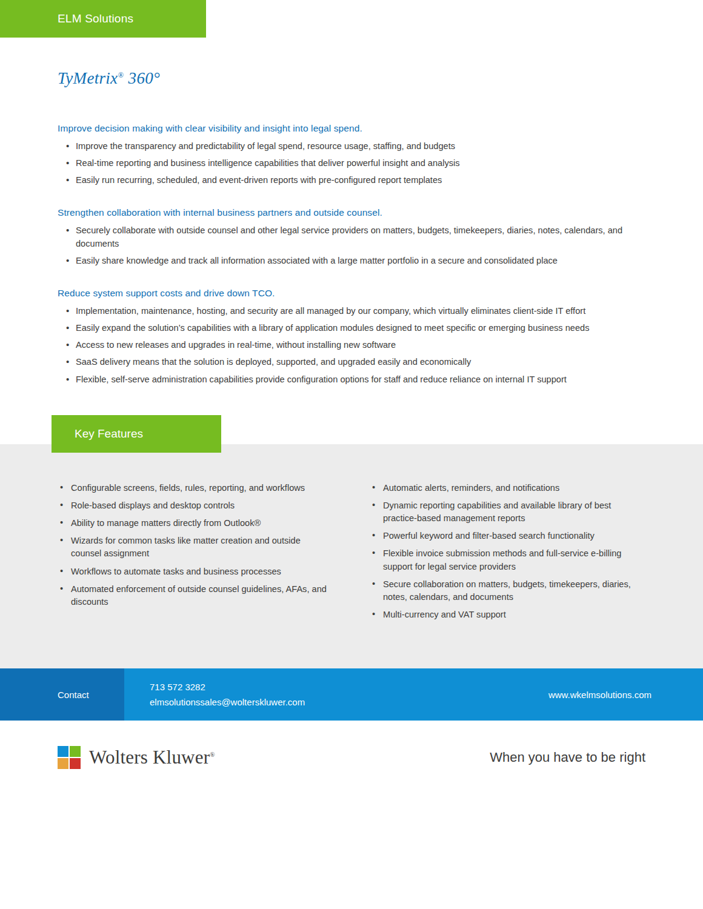ELM Solutions
TyMetrix® 360°
Improve decision making with clear visibility and insight into legal spend.
Improve the transparency and predictability of legal spend, resource usage, staffing, and budgets
Real-time reporting and business intelligence capabilities that deliver powerful insight and analysis
Easily run recurring, scheduled, and event-driven reports with pre-configured report templates
Strengthen collaboration with internal business partners and outside counsel.
Securely collaborate with outside counsel and other legal service providers on matters, budgets, timekeepers, diaries, notes, calendars, and documents
Easily share knowledge and track all information associated with a large matter portfolio in a secure and consolidated place
Reduce system support costs and drive down TCO.
Implementation, maintenance, hosting, and security are all managed by our company, which virtually eliminates client-side IT effort
Easily expand the solution’s capabilities with a library of application modules designed to meet specific or emerging business needs
Access to new releases and upgrades in real-time, without installing new software
SaaS delivery means that the solution is deployed, supported, and upgraded easily and economically
Flexible, self-serve administration capabilities provide configuration options for staff and reduce reliance on internal IT support
Key Features
Configurable screens, fields, rules, reporting, and workflows
Role-based displays and desktop controls
Ability to manage matters directly from Outlook®
Wizards for common tasks like matter creation and outside counsel assignment
Workflows to automate tasks and business processes
Automated enforcement of outside counsel guidelines, AFAs, and discounts
Automatic alerts, reminders, and notifications
Dynamic reporting capabilities and available library of best practice-based management reports
Powerful keyword and filter-based search functionality
Flexible invoice submission methods and full-service e-billing support for legal service providers
Secure collaboration on matters, budgets, timekeepers, diaries, notes, calendars, and documents
Multi-currency and VAT support
Contact
713 572 3282
elmsolutionssales@wolterskluwer.com
www.wkelmsolutions.com
Wolters Kluwer®
When you have to be right